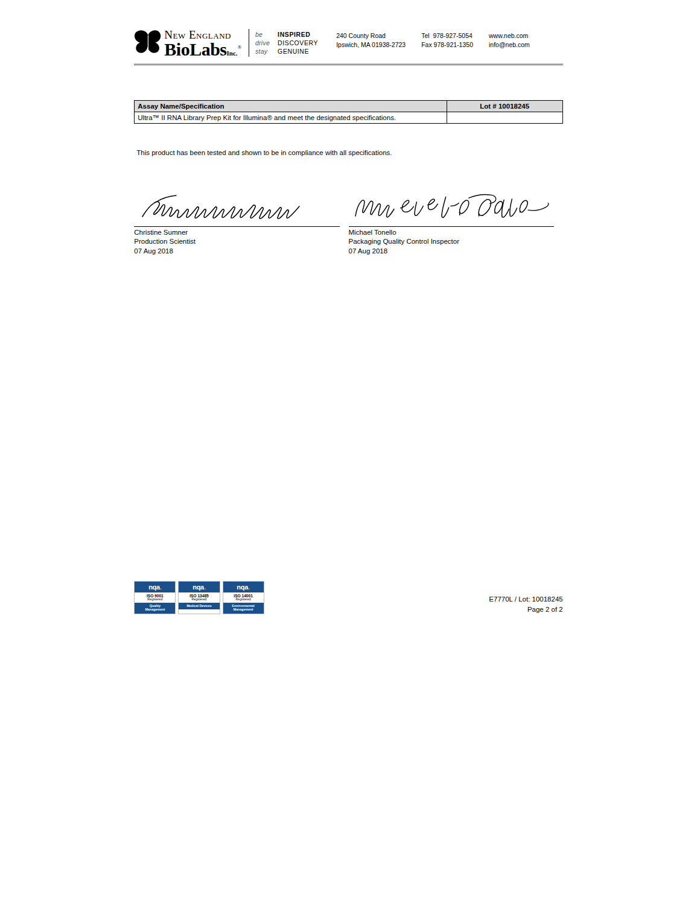New England
BioLabsInc.®
be INSPIRED
drive DISCOVERY
stay GENUINE
240 County Road
Ipswich, MA 01938-2723
Tel 978-927-5054
Fax 978-921-1350
www.neb.com
info@neb.com
| Assay Name/Specification | Lot # 10018245 |
| --- | --- |
| Ultra™ II RNA Library Prep Kit for Illumina® and meet the designated specifications. | |
This product has been tested and shown to be in compliance with all specifications.
Christine Sumner
Production Scientist
07 Aug 2018
Michael Tonello
Packaging Quality Control Inspector
07 Aug 2018
nqa.
ISO 9001Registered
Quality
Management
nqa.
ISO 13485Registered
Medical Devices
nqa.
ISO 14001Registered
Environmental
Management
E7770L / Lot: 10018245
Page 2 of 2